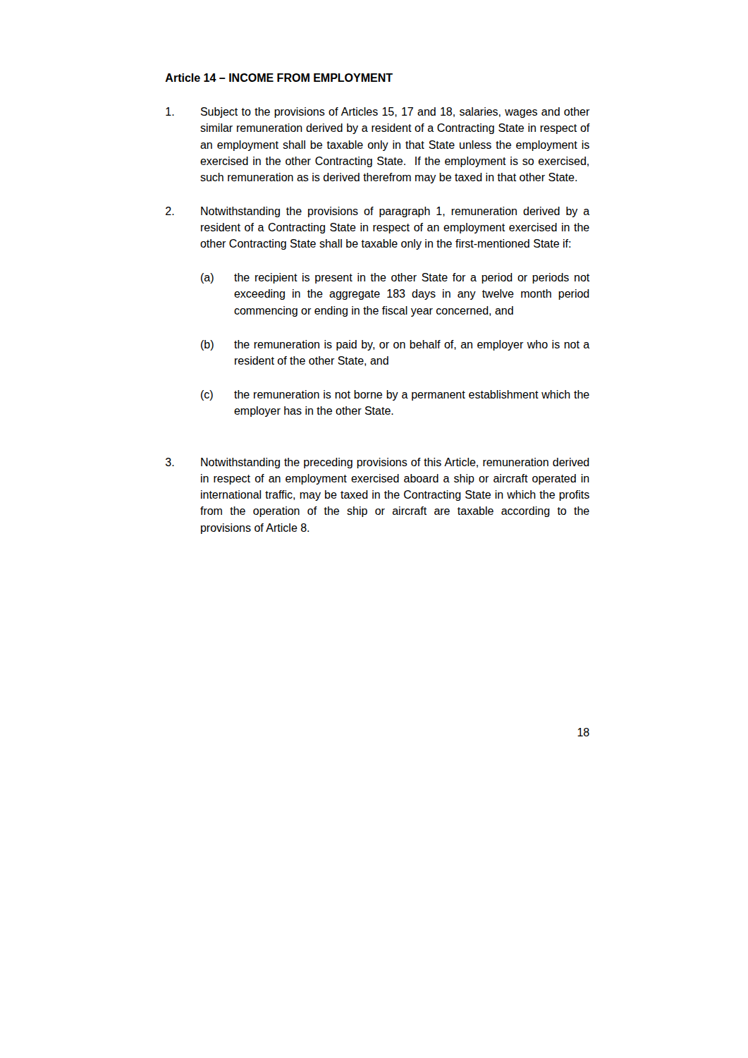Article 14 – INCOME FROM EMPLOYMENT
1.
Subject to the provisions of Articles 15, 17 and 18, salaries, wages and other similar remuneration derived by a resident of a Contracting State in respect of an employment shall be taxable only in that State unless the employment is exercised in the other Contracting State. If the employment is so exercised, such remuneration as is derived therefrom may be taxed in that other State.
2.
Notwithstanding the provisions of paragraph 1, remuneration derived by a resident of a Contracting State in respect of an employment exercised in the other Contracting State shall be taxable only in the first-mentioned State if:
(a) the recipient is present in the other State for a period or periods not exceeding in the aggregate 183 days in any twelve month period commencing or ending in the fiscal year concerned, and
(b) the remuneration is paid by, or on behalf of, an employer who is not a resident of the other State, and
(c) the remuneration is not borne by a permanent establishment which the employer has in the other State.
3.
Notwithstanding the preceding provisions of this Article, remuneration derived in respect of an employment exercised aboard a ship or aircraft operated in international traffic, may be taxed in the Contracting State in which the profits from the operation of the ship or aircraft are taxable according to the provisions of Article 8.
18